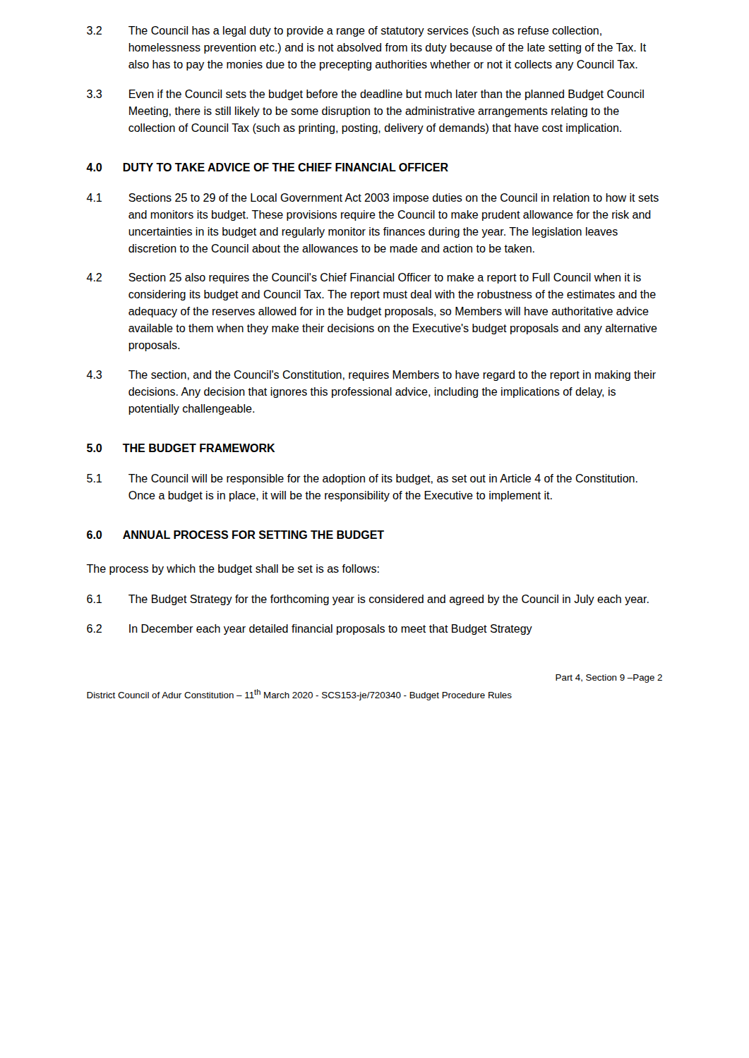3.2
The Council has a legal duty to provide a range of statutory services (such as refuse collection, homelessness prevention etc.) and is not absolved from its duty because of the late setting of the Tax. It also has to pay the monies due to the precepting authorities whether or not it collects any Council Tax.
3.3
Even if the Council sets the budget before the deadline but much later than the planned Budget Council Meeting, there is still likely to be some disruption to the administrative arrangements relating to the collection of Council Tax (such as printing, posting, delivery of demands) that have cost implication.
4.0 Duty to take advice of the Chief Financial Officer
4.1
Sections 25 to 29 of the Local Government Act 2003 impose duties on the Council in relation to how it sets and monitors its budget. These provisions require the Council to make prudent allowance for the risk and uncertainties in its budget and regularly monitor its finances during the year. The legislation leaves discretion to the Council about the allowances to be made and action to be taken.
4.2
Section 25 also requires the Council's Chief Financial Officer to make a report to Full Council when it is considering its budget and Council Tax. The report must deal with the robustness of the estimates and the adequacy of the reserves allowed for in the budget proposals, so Members will have authoritative advice available to them when they make their decisions on the Executive's budget proposals and any alternative proposals.
4.3
The section, and the Council's Constitution, requires Members to have regard to the report in making their decisions. Any decision that ignores this professional advice, including the implications of delay, is potentially challengeable.
5.0 The Budget Framework
5.1
The Council will be responsible for the adoption of its budget, as set out in Article 4 of the Constitution. Once a budget is in place, it will be the responsibility of the Executive to implement it.
6.0 Annual process for setting the budget
The process by which the budget shall be set is as follows:
6.1
The Budget Strategy for the forthcoming year is considered and agreed by the Council in July each year.
6.2
In December each year detailed financial proposals to meet that Budget Strategy
Part 4, Section 9 –Page 2
District Council of Adur Constitution – 11th March 2020 - SCS153-je/720340 - Budget Procedure Rules